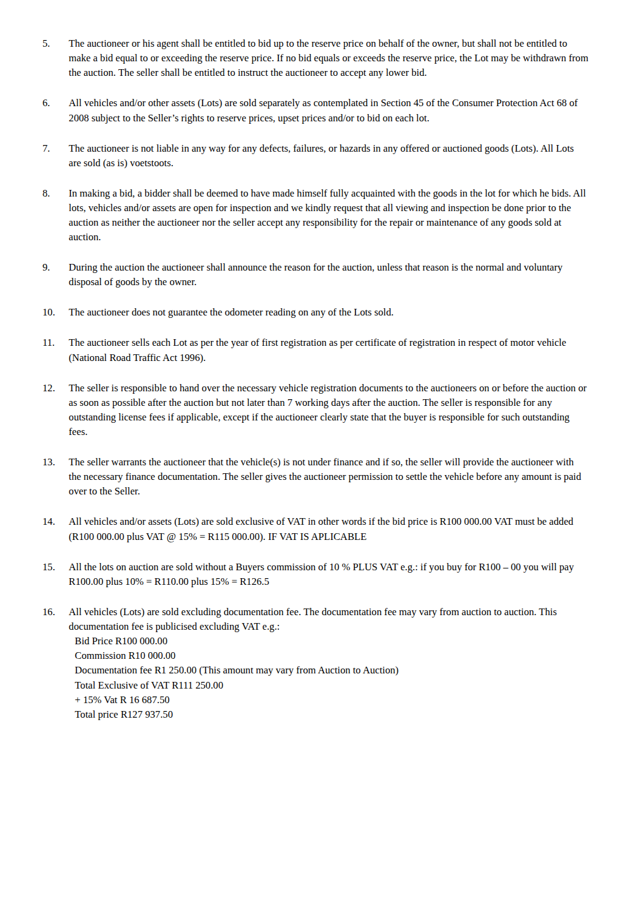5. The auctioneer or his agent shall be entitled to bid up to the reserve price on behalf of the owner, but shall not be entitled to make a bid equal to or exceeding the reserve price. If no bid equals or exceeds the reserve price, the Lot may be withdrawn from the auction. The seller shall be entitled to instruct the auctioneer to accept any lower bid.
6. All vehicles and/or other assets (Lots) are sold separately as contemplated in Section 45 of the Consumer Protection Act 68 of 2008 subject to the Seller’s rights to reserve prices, upset prices and/or to bid on each lot.
7. The auctioneer is not liable in any way for any defects, failures, or hazards in any offered or auctioned goods (Lots). All Lots are sold (as is) voetstoots.
8. In making a bid, a bidder shall be deemed to have made himself fully acquainted with the goods in the lot for which he bids. All lots, vehicles and/or assets are open for inspection and we kindly request that all viewing and inspection be done prior to the auction as neither the auctioneer nor the seller accept any responsibility for the repair or maintenance of any goods sold at auction.
9. During the auction the auctioneer shall announce the reason for the auction, unless that reason is the normal and voluntary disposal of goods by the owner.
10. The auctioneer does not guarantee the odometer reading on any of the Lots sold.
11. The auctioneer sells each Lot as per the year of first registration as per certificate of registration in respect of motor vehicle (National Road Traffic Act 1996).
12. The seller is responsible to hand over the necessary vehicle registration documents to the auctioneers on or before the auction or as soon as possible after the auction but not later than 7 working days after the auction. The seller is responsible for any outstanding license fees if applicable, except if the auctioneer clearly state that the buyer is responsible for such outstanding fees.
13. The seller warrants the auctioneer that the vehicle(s) is not under finance and if so, the seller will provide the auctioneer with the necessary finance documentation. The seller gives the auctioneer permission to settle the vehicle before any amount is paid over to the Seller.
14. All vehicles and/or assets (Lots) are sold exclusive of VAT in other words if the bid price is R100 000.00 VAT must be added (R100 000.00 plus VAT @ 15% = R115 000.00). IF VAT IS APLICABLE
15. All the lots on auction are sold without a Buyers commission of 10 % PLUS VAT e.g.: if you buy for R100 – 00 you will pay R100.00 plus 10% = R110.00 plus 15% = R126.5
16. All vehicles (Lots) are sold excluding documentation fee. The documentation fee may vary from auction to auction. This documentation fee is publicised excluding VAT e.g.: Bid Price R100 000.00 Commission R10 000.00 Documentation fee R1 250.00 (This amount may vary from Auction to Auction) Total Exclusive of VAT R111 250.00 + 15% Vat R 16 687.50 Total price R127 937.50